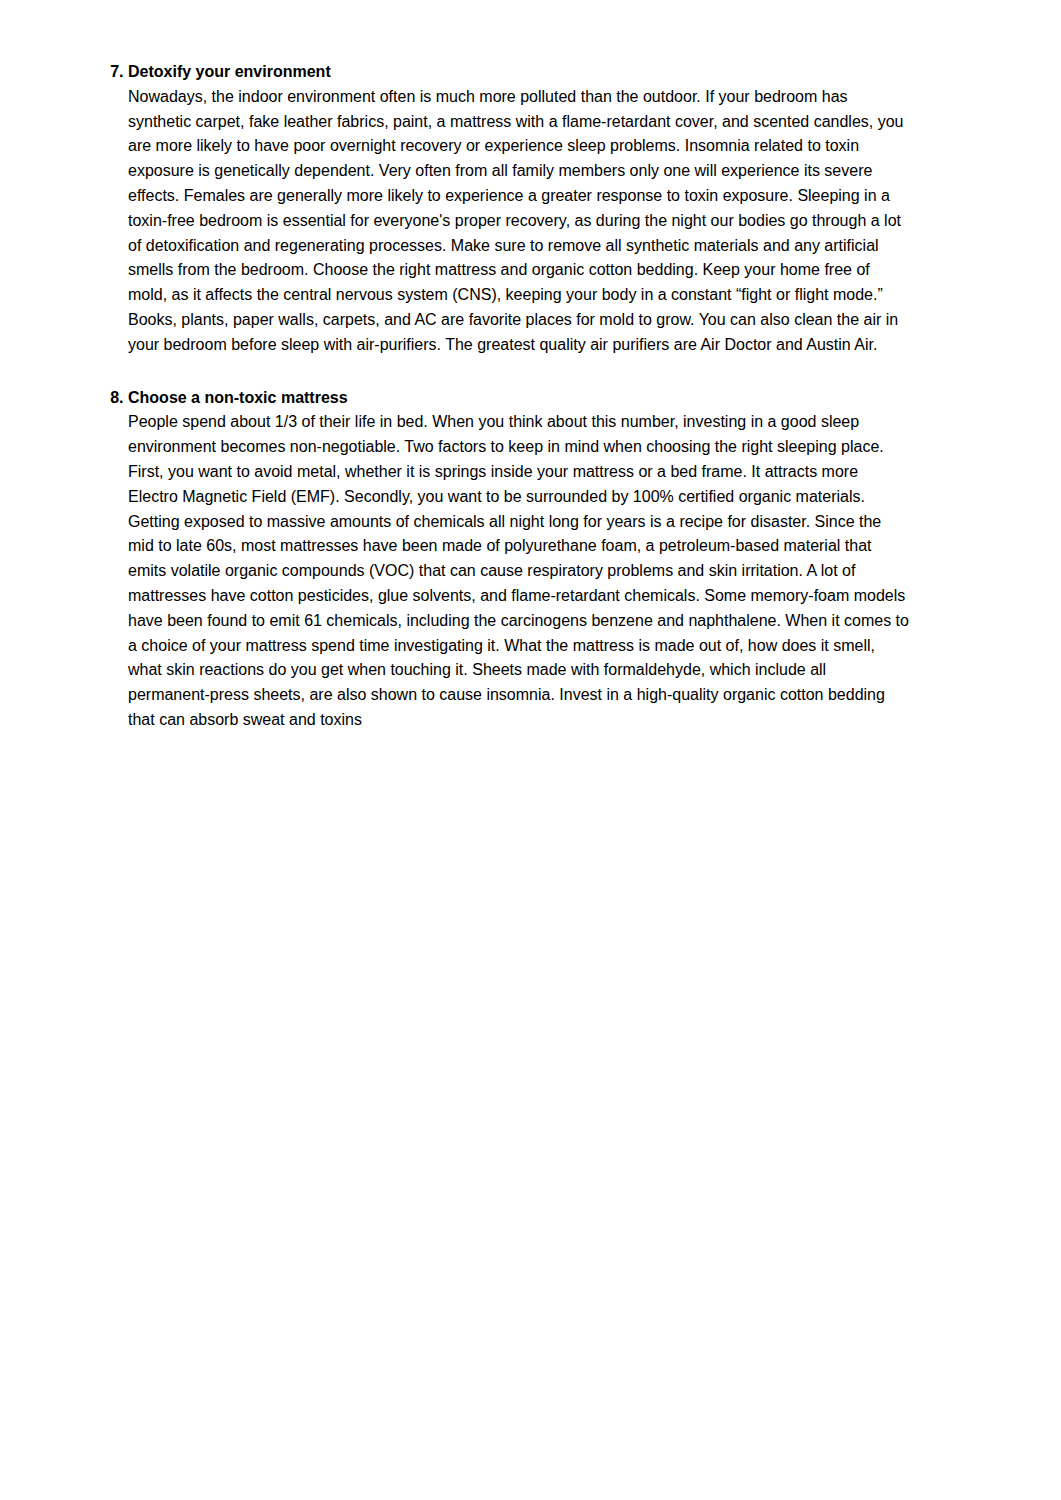Detoxify your environment
Nowadays, the indoor environment often is much more polluted than the outdoor. If your bedroom has synthetic carpet, fake leather fabrics, paint, a mattress with a flame-retardant cover, and scented candles, you are more likely to have poor overnight recovery or experience sleep problems. Insomnia related to toxin exposure is genetically dependent. Very often from all family members only one will experience its severe effects. Females are generally more likely to experience a greater response to toxin exposure. Sleeping in a toxin-free bedroom is essential for everyone's proper recovery, as during the night our bodies go through a lot of detoxification and regenerating processes. Make sure to remove all synthetic materials and any artificial smells from the bedroom. Choose the right mattress and organic cotton bedding. Keep your home free of mold, as it affects the central nervous system (CNS), keeping your body in a constant “fight or flight mode.” Books, plants, paper walls, carpets, and AC are favorite places for mold to grow. You can also clean the air in your bedroom before sleep with air-purifiers. The greatest quality air purifiers are Air Doctor and Austin Air.
Choose a non-toxic mattress
People spend about 1/3 of their life in bed. When you think about this number, investing in a good sleep environment becomes non-negotiable. Two factors to keep in mind when choosing the right sleeping place. First, you want to avoid metal, whether it is springs inside your mattress or a bed frame. It attracts more Electro Magnetic Field (EMF). Secondly, you want to be surrounded by 100% certified organic materials. Getting exposed to massive amounts of chemicals all night long for years is a recipe for disaster. Since the mid to late 60s, most mattresses have been made of polyurethane foam, a petroleum-based material that emits volatile organic compounds (VOC) that can cause respiratory problems and skin irritation. A lot of mattresses have cotton pesticides, glue solvents, and flame-retardant chemicals. Some memory-foam models have been found to emit 61 chemicals, including the carcinogens benzene and naphthalene. When it comes to a choice of your mattress spend time investigating it. What the mattress is made out of, how does it smell, what skin reactions do you get when touching it. Sheets made with formaldehyde, which include all permanent-press sheets, are also shown to cause insomnia. Invest in a high-quality organic cotton bedding that can absorb sweat and toxins